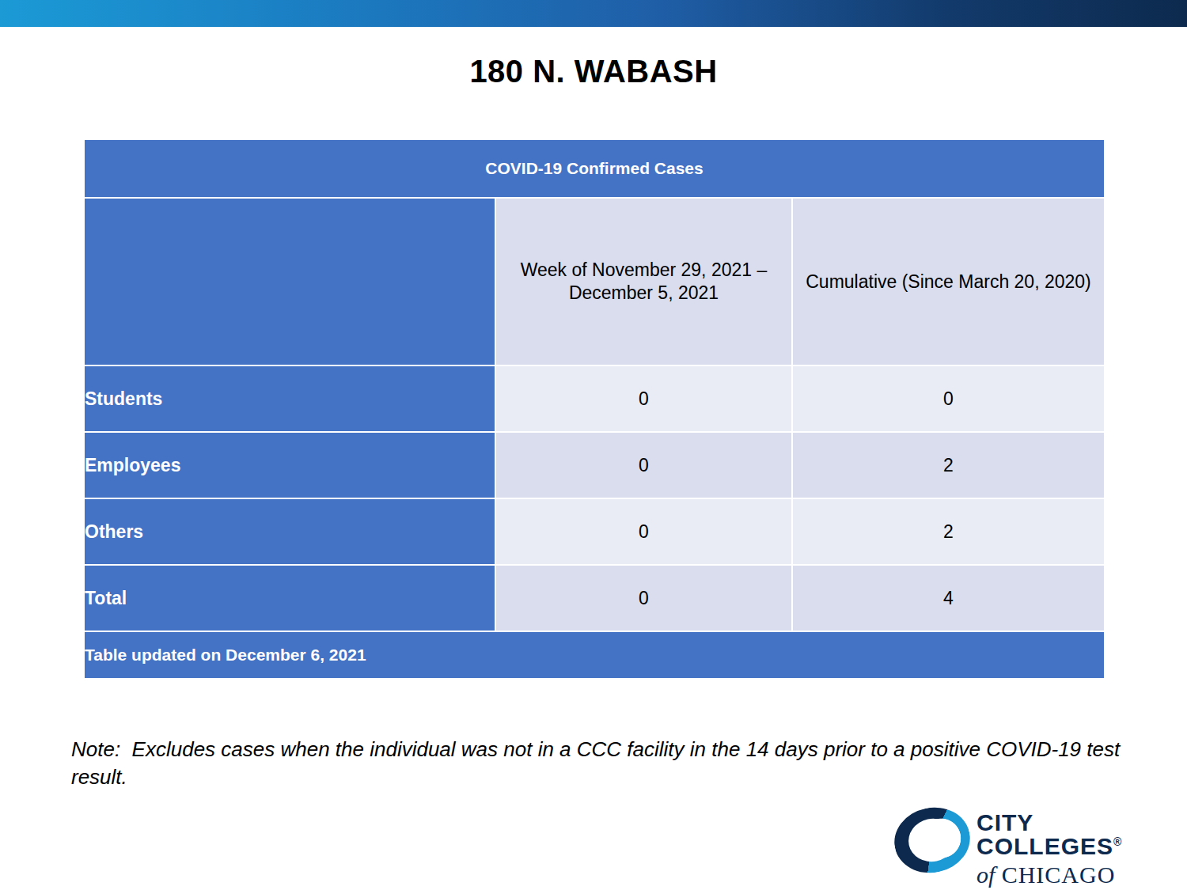180 N. WABASH
| COVID-19 Confirmed Cases |
| | Week of November 29, 2021 – December 5, 2021 | Cumulative (Since March 20, 2020) |
| Students | 0 | 0 |
| Employees | 0 | 2 |
| Others | 0 | 2 |
| Total | 0 | 4 |
| Table updated on December 6, 2021 |
Note: Excludes cases when the individual was not in a CCC facility in the 14 days prior to a positive COVID-19 test result.
CITY COLLEGES®
of CHICAGO